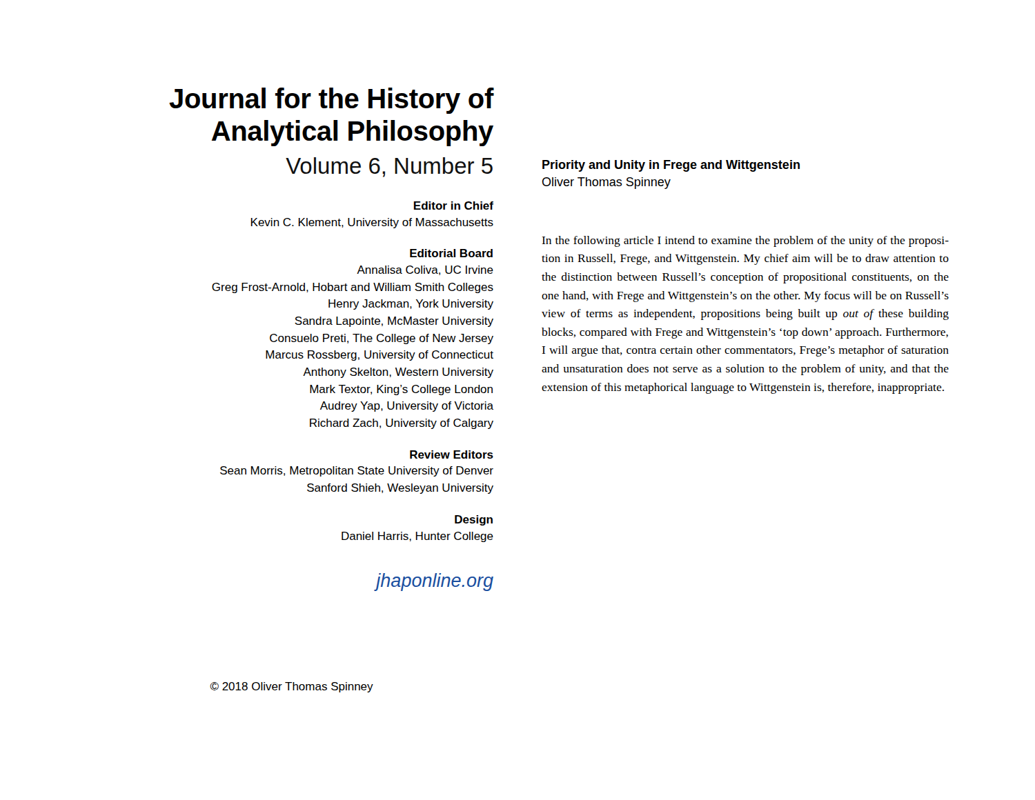Journal for the History of
Analytical Philosophy
Volume 6, Number 5
Editor in Chief
Kevin C. Klement, University of Massachusetts
Editorial Board
Annalisa Coliva, UC Irvine
Greg Frost-Arnold, Hobart and William Smith Colleges
Henry Jackman, York University
Sandra Lapointe, McMaster University
Consuelo Preti, The College of New Jersey
Marcus Rossberg, University of Connecticut
Anthony Skelton, Western University
Mark Textor, King’s College London
Audrey Yap, University of Victoria
Richard Zach, University of Calgary
Review Editors
Sean Morris, Metropolitan State University of Denver
Sanford Shieh, Wesleyan University
Design
Daniel Harris, Hunter College
jhaponline.org
© 2018 Oliver Thomas Spinney
Priority and Unity in Frege and Wittgenstein
Oliver Thomas Spinney
In the following article I intend to examine the problem of the unity of the proposition in Russell, Frege, and Wittgenstein. My chief aim will be to draw attention to the distinction between Russell’s conception of propositional constituents, on the one hand, with Frege and Wittgenstein’s on the other. My focus will be on Russell’s view of terms as independent, propositions being built up out of these building blocks, compared with Frege and Wittgenstein’s ‘top down’ approach. Furthermore, I will argue that, contra certain other commentators, Frege’s metaphor of saturation and unsaturation does not serve as a solution to the problem of unity, and that the extension of this metaphorical language to Wittgenstein is, therefore, inappropriate.